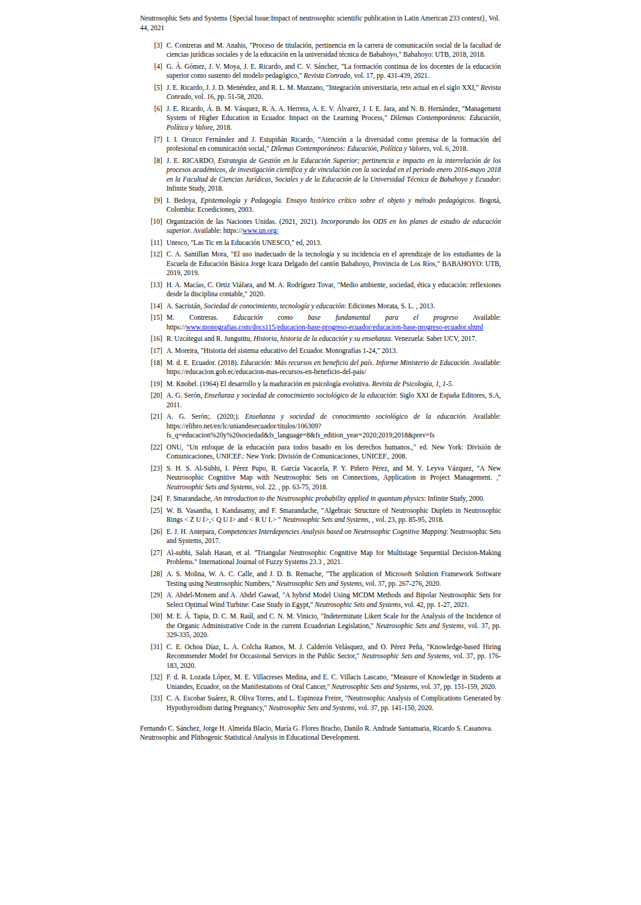Neutrosophic Sets and Systems {Special Issue:Impact of neutrosophic scientific publication in Latin American 233 context}, Vol. 44, 2021
[3] C. Contreras and M. Anahis, "Proceso de titulación, pertinencia en la carrera de comunicación social de la facultad de ciencias jurídicas sociales y de la educación en la universidad técnica de Babahoyo," Babahoyo: UTB, 2018, 2018.
[4] G. Á. Gómez, J. V. Moya, J. E. Ricardo, and C. V. Sánchez, "La formación continua de los docentes de la educación superior como sustento del modelo pedagógico," Revista Conrado, vol. 17, pp. 431-439, 2021.
[5] J. E. Ricardo, J. J. D. Menéndez, and R. L. M. Manzano, "Integración universitaria, reto actual en el siglo XXI," Revista Conrado, vol. 16, pp. 51-58, 2020.
[6] J. E. Ricardo, Á. B. M. Vásquez, R. A. A. Herrera, A. E. V. Álvarez, J. I. E. Jara, and N. B. Hernández, "Management System of Higher Education in Ecuador. Impact on the Learning Process," Dilemas Contemporáneos: Educación, Política y Valore, 2018.
[7] I. I. Orozco Fernández and J. Estupiñán Ricardo, "Atención a la diversidad como premisa de la formación del profesional en comunicación social," Dilemas Contemporáneos: Educación, Política y Valores, vol. 6, 2018.
[8] J. E. RICARDO, Estrategia de Gestión en la Educación Superior; pertinencia e impacto en la interrelación de los procesos académicos, de investigación científica y de vinculación con la sociedad en el periodo enero 2016-mayo 2018 en la Facultad de Ciencias Jurídicas, Sociales y de la Educación de la Universidad Técnica de Babahoyo y Ecuador: Infinite Study, 2018.
[9] I. Bedoya, Epistemología y Pedagogía. Ensayo histórico crítico sobre el objeto y método pedagógicos. Bogotá, Colombia: Ecoediciones, 2003.
[10] Organización de las Naciones Unidas. (2021, 2021). Incorporando los ODS en los planes de estudio de educación superior. Available: https://www.un.org/
[11] Unesco, "Las Tic en la Educación UNESCO," ed, 2013.
[12] C. A. Santillan Mora, "El uso inadecuado de la tecnología y su incidencia en el aprendizaje de los estudiantes de la Escuela de Educación Básica Jorge Icaza Delgado del cantón Babahoyo, Provincia de Los Ríos," BABAHOYO: UTB, 2019, 2019.
[13] H. A. Macías, C. Ortiz Viáfara, and M. A. Rodríguez Tovar, "Medio ambiente, sociedad, ética y educación: reflexiones desde la disciplina contable," 2020.
[14] A. Sacristán, Sociedad de conocimiento, tecnología y educación: Ediciones Morata, S. L. , 2013.
[15] M. Contreras. Educación como base fundamental para el progreso Available: https://www.monografias.com/docs115/educacion-base-progreso-ecuador/educacion-base-progreso-ecuador.shtml
[16] R. Uzcátegui and R. Junguittu, Historia, historia de la educación y su enseñanza. Venezuela: Saber UCV, 2017.
[17] A. Moreira, "Historia del sistema educativo del Ecuador. Monografías 1-24," 2013.
[18] M. d. E. Ecuador. (2018). Educación: Más recursos en beneficio del país. Informe Ministerio de Educación. Available: https://educacion.gob.ec/educacion-mas-recursos-en-beneficio-del-pais/
[19] M. Knobel. (1964) El desarrollo y la maduración en psicología evolutiva. Revista de Psicología, 1, 1-5.
[20] A. G. Serón, Enseñanza y sociedad de conocimiento sociológico de la educación: Siglo XXI de España Editores, S.A, 2011.
[21] A. G. Serón;. (2020;). Enseñanza y sociedad de conocimiento sociológico de la educación. Available: https://elibro.net/en/lc/uniandesecuador/titulos/106309?fs_q=educacion%20y%20sociedad&fs_language=8&fs_edition_year=2020;2019;2018&prev=fs
[22] ONU, "Un enfoque de la educación para todos basado en los derechos humanos.," ed. New York: División de Comunicaciones, UNICEF.: New York: División de Comunicaciones, UNICEF., 2008.
[23] S. H. S. Al-Subhi, I. Pérez Pupo, R. García Vacacela, P. Y. Piñero Pérez, and M. Y. Leyva Vázquez, "A New Neutrosophic Cognitive Map with Neutrosophic Sets on Connections, Application in Project Management. ," Neutrosophic Sets and Systems, vol. 22. , pp. 63-75, 2018.
[24] F. Smarandache, An introduction to the Neutrosophic probability applied in quantum physics: Infinite Study, 2000.
[25] W. B. Vasantha, I. Kandasamy, and F. Smarandache, "Algebraic Structure of Neutrosophic Duplets in Neutrosophic Rings < Z U I>,< Q U I> and < R U I.> " Neutrosophic Sets and Systems, , vol. 23, pp. 85-95, 2018.
[26] E. J. H. Antepara, Competencies Interdepencies Analysis based on Neutrosophic Cognitive Mapping: Neutrosophic Sets and Systems, 2017.
[27] Al-subhi, Salah Hasan, et al. "Triangular Neutrosophic Cognitive Map for Multistage Sequential Decision-Making Problems." International Journal of Fuzzy Systems 23.3 , 2021.
[28] A. S. Molina, W. A. C. Calle, and J. D. B. Remache, "The application of Microsoft Solution Framework Software Testing using Neutrosophic Numbers," Neutrosophic Sets and Systems, vol. 37, pp. 267-276, 2020.
[29] A. Abdel-Monem and A. Abdel Gawad, "A hybrid Model Using MCDM Methods and Bipolar Neutrosophic Sets for Select Optimal Wind Turbine: Case Study in Egypt," Neutrosophic Sets and Systems, vol. 42, pp. 1-27, 2021.
[30] M. E. Á. Tapia, D. C. M. Raúl, and C. N. M. Vinicio, "Indeterminate Likert Scale for the Analysis of the Incidence of the Organic Administrative Code in the current Ecuadorian Legislation," Neutrosophic Sets and Systems, vol. 37, pp. 329-335, 2020.
[31] C. E. Ochoa Díaz, L. A. Colcha Ramos, M. J. Calderón Velásquez, and O. Pérez Peña, "Knowledge-based Hiring Recommender Model for Occasional Services in the Public Sector," Neutrosophic Sets and Systems, vol. 37, pp. 176-183, 2020.
[32] F. d. R. Lozada López, M. E. Villacreses Medina, and E. C. Villacis Lascano, "Measure of Knowledge in Students at Uniandes, Ecuador, on the Manifestations of Oral Cancer," Neutrosophic Sets and Systems, vol. 37, pp. 151-159, 2020.
[33] C. A. Escobar Suárez, R. Oliva Torres, and L. Espinoza Freire, "Neutrosophic Analysis of Complications Generated by Hypothyroidism during Pregnancy," Neutrosophic Sets and Systems, vol. 37, pp. 141-150, 2020.
Fernando C. Sánchez, Jorge H. Almeida Blacio, María G. Flores Bracho, Danilo R. Andrade Santamaria, Ricardo S. Casanova. Neutrosophic and Plithogenic Statistical Analysis in Educational Development.